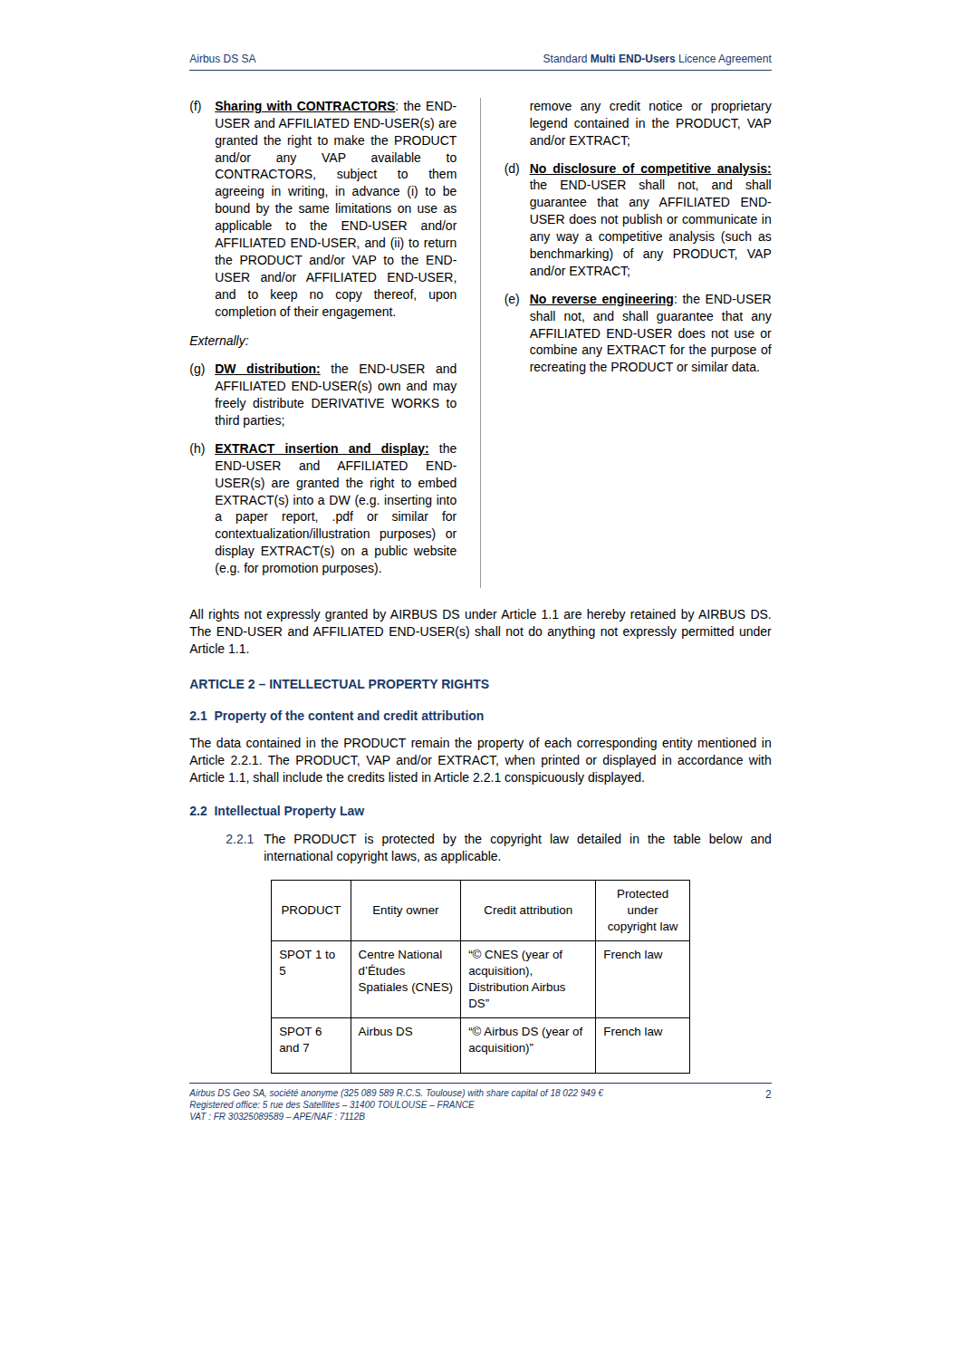Airbus DS SA
Standard Multi END-Users Licence Agreement
(f)
Sharing with CONTRACTORS: the END-USER and AFFILIATED END-USER(s) are granted the right to make the PRODUCT and/or any VAP available to CONTRACTORS, subject to them agreeing in writing, in advance (i) to be bound by the same limitations on use as applicable to the END-USER and/or AFFILIATED END-USER, and (ii) to return the PRODUCT and/or VAP to the END-USER and/or AFFILIATED END-USER, and to keep no copy thereof, upon completion of their engagement.
Externally:
(g)
DW distribution: the END-USER and AFFILIATED END-USER(s) own and may freely distribute DERIVATIVE WORKS to third parties;
(h)
EXTRACT insertion and display: the END-USER and AFFILIATED END-USER(s) are granted the right to embed EXTRACT(s) into a DW (e.g. inserting into a paper report, .pdf or similar for contextualization/illustration purposes) or display EXTRACT(s) on a public website (e.g. for promotion purposes).
remove any credit notice or proprietary legend contained in the PRODUCT, VAP and/or EXTRACT;
(d)
No disclosure of competitive analysis: the END-USER shall not, and shall guarantee that any AFFILIATED END-USER does not publish or communicate in any way a competitive analysis (such as benchmarking) of any PRODUCT, VAP and/or EXTRACT;
(e)
No reverse engineering: the END-USER shall not, and shall guarantee that any AFFILIATED END-USER does not use or combine any EXTRACT for the purpose of recreating the PRODUCT or similar data.
All rights not expressly granted by AIRBUS DS under Article 1.1 are hereby retained by AIRBUS DS. The END-USER and AFFILIATED END-USER(s) shall not do anything not expressly permitted under Article 1.1.
ARTICLE 2 – INTELLECTUAL PROPERTY RIGHTS
2.1 Property of the content and credit attribution
The data contained in the PRODUCT remain the property of each corresponding entity mentioned in Article 2.2.1. The PRODUCT, VAP and/or EXTRACT, when printed or displayed in accordance with Article 1.1, shall include the credits listed in Article 2.2.1 conspicuously displayed.
2.2 Intellectual Property Law
2.2.1
The PRODUCT is protected by the copyright law detailed in the table below and international copyright laws, as applicable.
| PRODUCT | Entity owner | Credit attribution | Protected under copyright law |
| --- | --- | --- | --- |
| SPOT 1 to 5 | Centre National d’Études Spatiales (CNES) | “© CNES (year of acquisition), Distribution Airbus DS” | French law |
| SPOT 6 and 7 | Airbus DS | “© Airbus DS (year of acquisition)” | French law |
Airbus DS Geo SA, société anonyme (325 089 589 R.C.S. Toulouse) with share capital of 18 022 949 €
Registered office: 5 rue des Satellites – 31400 TOULOUSE – FRANCE
VAT : FR 30325089589 – APE/NAF : 7112B
2